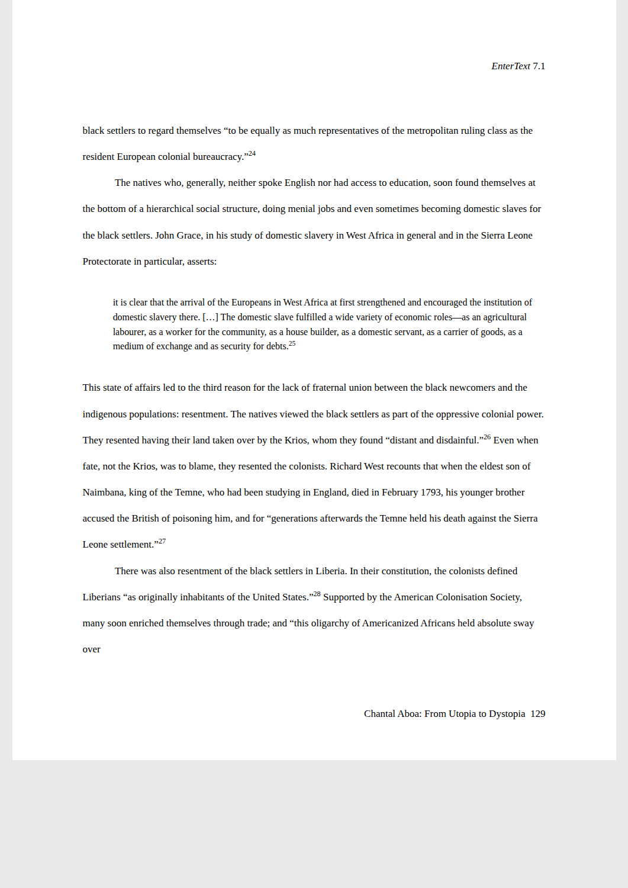EnterText 7.1
black settlers to regard themselves “to be equally as much representatives of the metropolitan ruling class as the resident European colonial bureaucracy.”24
The natives who, generally, neither spoke English nor had access to education, soon found themselves at the bottom of a hierarchical social structure, doing menial jobs and even sometimes becoming domestic slaves for the black settlers. John Grace, in his study of domestic slavery in West Africa in general and in the Sierra Leone Protectorate in particular, asserts:
it is clear that the arrival of the Europeans in West Africa at first strengthened and encouraged the institution of domestic slavery there. […] The domestic slave fulfilled a wide variety of economic roles—as an agricultural labourer, as a worker for the community, as a house builder, as a domestic servant, as a carrier of goods, as a medium of exchange and as security for debts.25
This state of affairs led to the third reason for the lack of fraternal union between the black newcomers and the indigenous populations: resentment. The natives viewed the black settlers as part of the oppressive colonial power. They resented having their land taken over by the Krios, whom they found “distant and disdainful.”26 Even when fate, not the Krios, was to blame, they resented the colonists. Richard West recounts that when the eldest son of Naimbana, king of the Temne, who had been studying in England, died in February 1793, his younger brother accused the British of poisoning him, and for “generations afterwards the Temne held his death against the Sierra Leone settlement.”27
There was also resentment of the black settlers in Liberia. In their constitution, the colonists defined Liberians “as originally inhabitants of the United States.”28 Supported by the American Colonisation Society, many soon enriched themselves through trade; and “this oligarchy of Americanized Africans held absolute sway over
Chantal Aboa: From Utopia to Dystopia 129